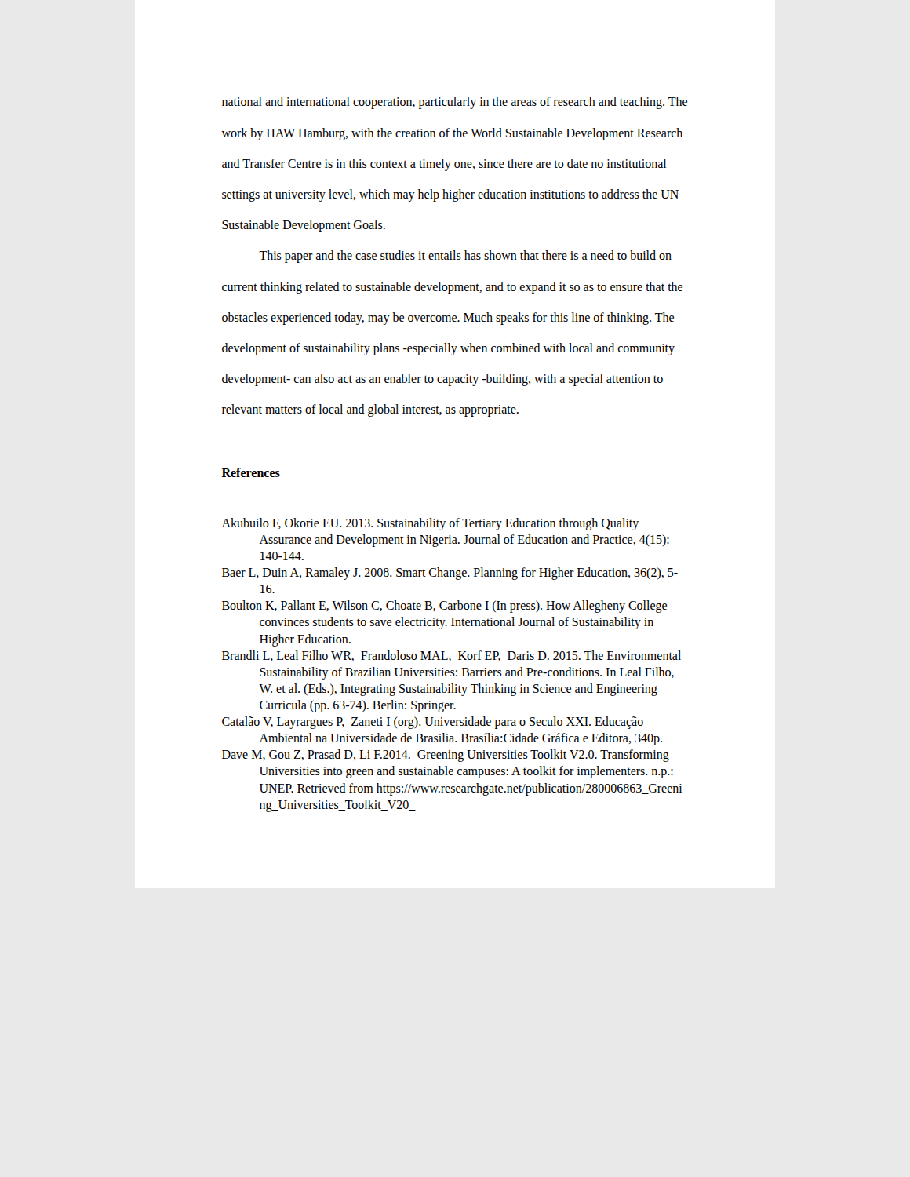national and international cooperation, particularly in the areas of research and teaching. The work by HAW Hamburg, with the creation of the World Sustainable Development Research and Transfer Centre is in this context a timely one, since there are to date no institutional settings at university level, which may help higher education institutions to address the UN Sustainable Development Goals.
This paper and the case studies it entails has shown that there is a need to build on current thinking related to sustainable development, and to expand it so as to ensure that the obstacles experienced today, may be overcome. Much speaks for this line of thinking. The development of sustainability plans -especially when combined with local and community development- can also act as an enabler to capacity -building, with a special attention to relevant matters of local and global interest, as appropriate.
References
Akubuilo F, Okorie EU. 2013. Sustainability of Tertiary Education through Quality Assurance and Development in Nigeria. Journal of Education and Practice, 4(15): 140-144.
Baer L, Duin A, Ramaley J. 2008. Smart Change. Planning for Higher Education, 36(2), 5-16.
Boulton K, Pallant E, Wilson C, Choate B, Carbone I (In press). How Allegheny College convinces students to save electricity. International Journal of Sustainability in Higher Education.
Brandli L, Leal Filho WR, Frandoloso MAL, Korf EP, Daris D. 2015. The Environmental Sustainability of Brazilian Universities: Barriers and Pre-conditions. In Leal Filho, W. et al. (Eds.), Integrating Sustainability Thinking in Science and Engineering Curricula (pp. 63-74). Berlin: Springer.
Catalão V, Layrargues P, Zaneti I (org). Universidade para o Seculo XXI. Educação Ambiental na Universidade de Brasilia. Brasília:Cidade Gráfica e Editora, 340p.
Dave M, Gou Z, Prasad D, Li F.2014. Greening Universities Toolkit V2.0. Transforming Universities into green and sustainable campuses: A toolkit for implementers. n.p.: UNEP. Retrieved from https://www.researchgate.net/publication/280006863_Greening_Universities_Toolkit_V20_